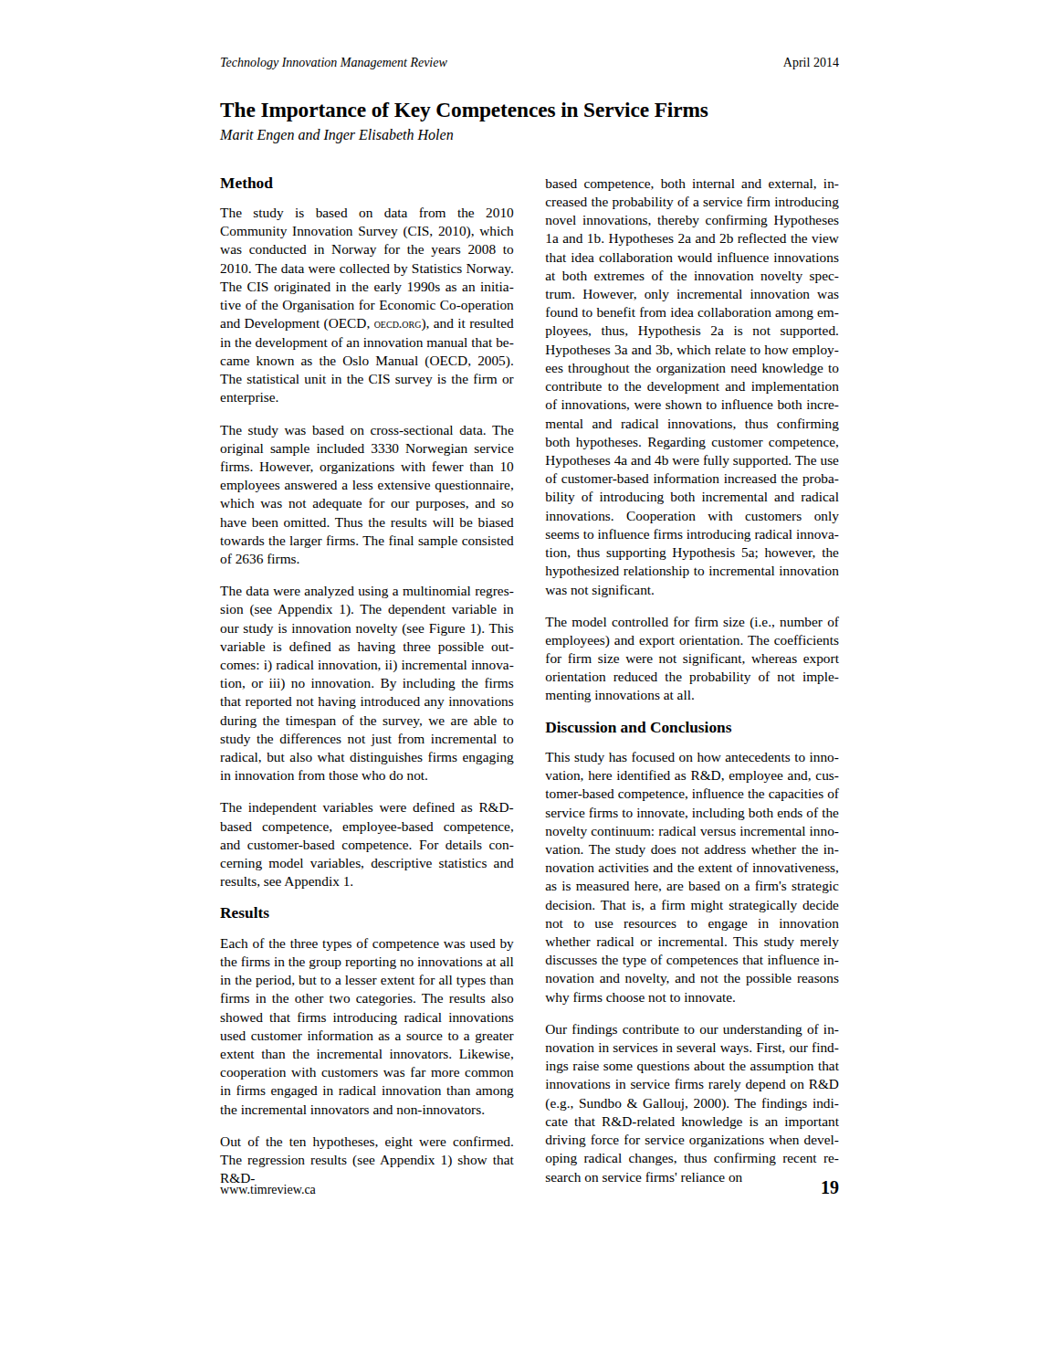Technology Innovation Management Review April 2014
The Importance of Key Competences in Service Firms
Marit Engen and Inger Elisabeth Holen
Method
The study is based on data from the 2010 Community Innovation Survey (CIS, 2010), which was conducted in Norway for the years 2008 to 2010. The data were collected by Statistics Norway. The CIS originated in the early 1990s as an initiative of the Organisation for Economic Co-operation and Development (OECD, oecd.org), and it resulted in the development of an innovation manual that became known as the Oslo Manual (OECD, 2005). The statistical unit in the CIS survey is the firm or enterprise.
The study was based on cross-sectional data. The original sample included 3330 Norwegian service firms. However, organizations with fewer than 10 employees answered a less extensive questionnaire, which was not adequate for our purposes, and so have been omitted. Thus the results will be biased towards the larger firms. The final sample consisted of 2636 firms.
The data were analyzed using a multinomial regression (see Appendix 1). The dependent variable in our study is innovation novelty (see Figure 1). This variable is defined as having three possible outcomes: i) radical innovation, ii) incremental innovation, or iii) no innovation. By including the firms that reported not having introduced any innovations during the timespan of the survey, we are able to study the differences not just from incremental to radical, but also what distinguishes firms engaging in innovation from those who do not.
The independent variables were defined as R&D-based competence, employee-based competence, and customer-based competence. For details concerning model variables, descriptive statistics and results, see Appendix 1.
Results
Each of the three types of competence was used by the firms in the group reporting no innovations at all in the period, but to a lesser extent for all types than firms in the other two categories. The results also showed that firms introducing radical innovations used customer information as a source to a greater extent than the incremental innovators. Likewise, cooperation with customers was far more common in firms engaged in radical innovation than among the incremental innovators and non-innovators.
Out of the ten hypotheses, eight were confirmed. The regression results (see Appendix 1) show that R&D-
based competence, both internal and external, increased the probability of a service firm introducing novel innovations, thereby confirming Hypotheses 1a and 1b. Hypotheses 2a and 2b reflected the view that idea collaboration would influence innovations at both extremes of the innovation novelty spectrum. However, only incremental innovation was found to benefit from idea collaboration among employees, thus, Hypothesis 2a is not supported. Hypotheses 3a and 3b, which relate to how employees throughout the organization need knowledge to contribute to the development and implementation of innovations, were shown to influence both incremental and radical innovations, thus confirming both hypotheses. Regarding customer competence, Hypotheses 4a and 4b were fully supported. The use of customer-based information increased the probability of introducing both incremental and radical innovations. Cooperation with customers only seems to influence firms introducing radical innovation, thus supporting Hypothesis 5a; however, the hypothesized relationship to incremental innovation was not significant.
The model controlled for firm size (i.e., number of employees) and export orientation. The coefficients for firm size were not significant, whereas export orientation reduced the probability of not implementing innovations at all.
Discussion and Conclusions
This study has focused on how antecedents to innovation, here identified as R&D, employee and, customer-based competence, influence the capacities of service firms to innovate, including both ends of the novelty continuum: radical versus incremental innovation. The study does not address whether the innovation activities and the extent of innovativeness, as is measured here, are based on a firm's strategic decision. That is, a firm might strategically decide not to use resources to engage in innovation whether radical or incremental. This study merely discusses the type of competences that influence innovation and novelty, and not the possible reasons why firms choose not to innovate.
Our findings contribute to our understanding of innovation in services in several ways. First, our findings raise some questions about the assumption that innovations in service firms rarely depend on R&D (e.g., Sundbo & Gallouj, 2000). The findings indicate that R&D-related knowledge is an important driving force for service organizations when developing radical changes, thus confirming recent research on service firms' reliance on
www.timreview.ca 19